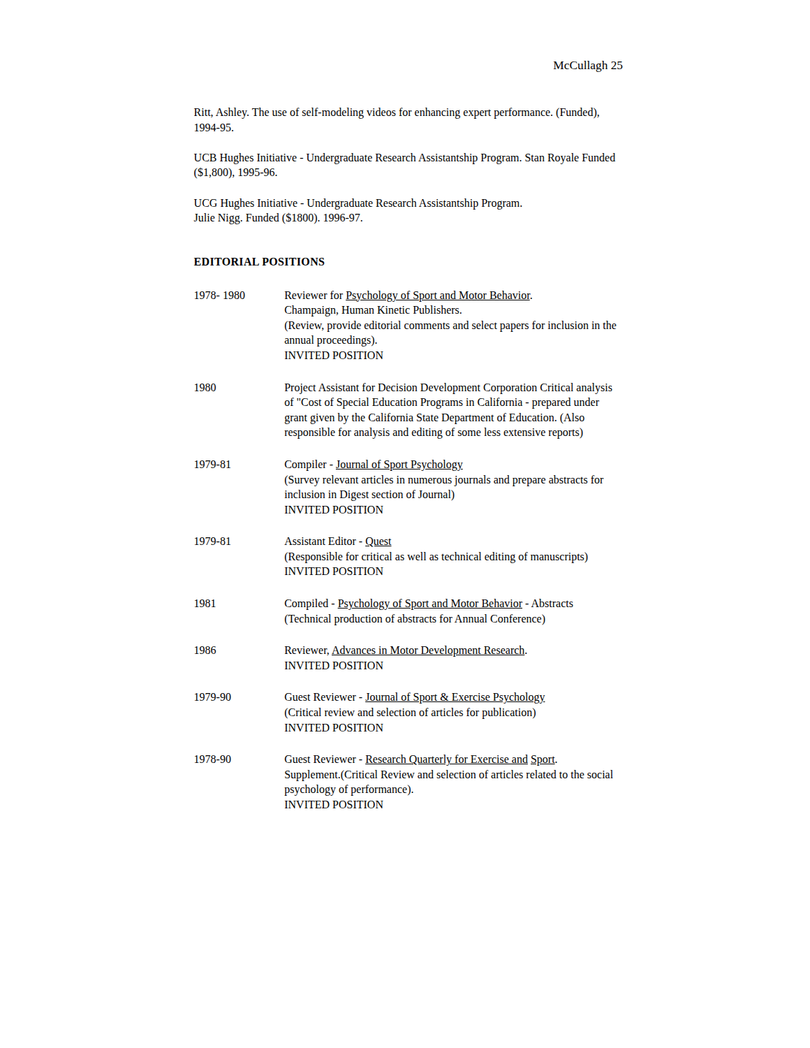McCullagh 25
Ritt, Ashley. The use of self-modeling videos for enhancing expert performance. (Funded), 1994-95.
UCB Hughes Initiative - Undergraduate Research Assistantship Program. Stan Royale Funded ($1,800), 1995-96.
UCG Hughes Initiative - Undergraduate Research Assistantship Program.
Julie Nigg. Funded ($1800). 1996-97.
EDITORIAL POSITIONS
| 1978- 1980 | Reviewer for Psychology of Sport and Motor Behavior . Champaign, Human Kinetic Publishers. (Review, provide editorial comments and select papers for inclusion in the annual proceedings). INVITED POSITION |
| 1980 | Project Assistant for Decision Development Corporation Critical analysis of "Cost of Special Education Programs in California - prepared under grant given by the California State Department of Education. (Also responsible for analysis and editing of some less extensive reports) |
| 1979-81 | Compiler - Journal of Sport Psychology (Survey relevant articles in numerous journals and prepare abstracts for inclusion in Digest section of Journal) INVITED POSITION |
| 1979-81 | Assistant Editor - Quest (Responsible for critical as well as technical editing of manuscripts) INVITED POSITION |
| 1981 | Compiled - Psychology of Sport and Motor Behavior - Abstracts (Technical production of abstracts for Annual Conference) |
| 1986 | Reviewer, Advances in Motor Development Research . INVITED POSITION |
| 1979-90 | Guest Reviewer - Journal of Sport & Exercise Psychology (Critical review and selection of articles for publication) INVITED POSITION |
| 1978-90 | Guest Reviewer - Research Quarterly for Exercise and Sport . Supplement.(Critical Review and selection of articles related to the social psychology of performance). INVITED POSITION |